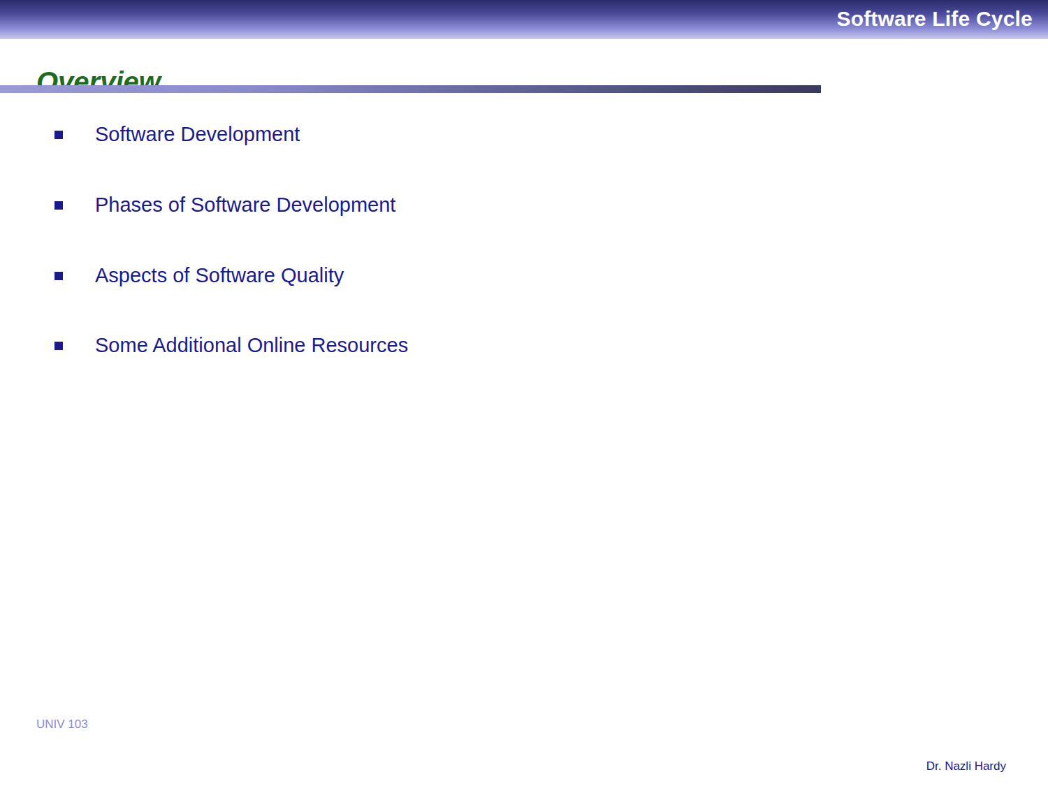Software Life Cycle
Overview
Software Development
Phases of Software Development
Aspects of Software Quality
Some Additional Online Resources
UNIV 103
Dr. Nazli Hardy